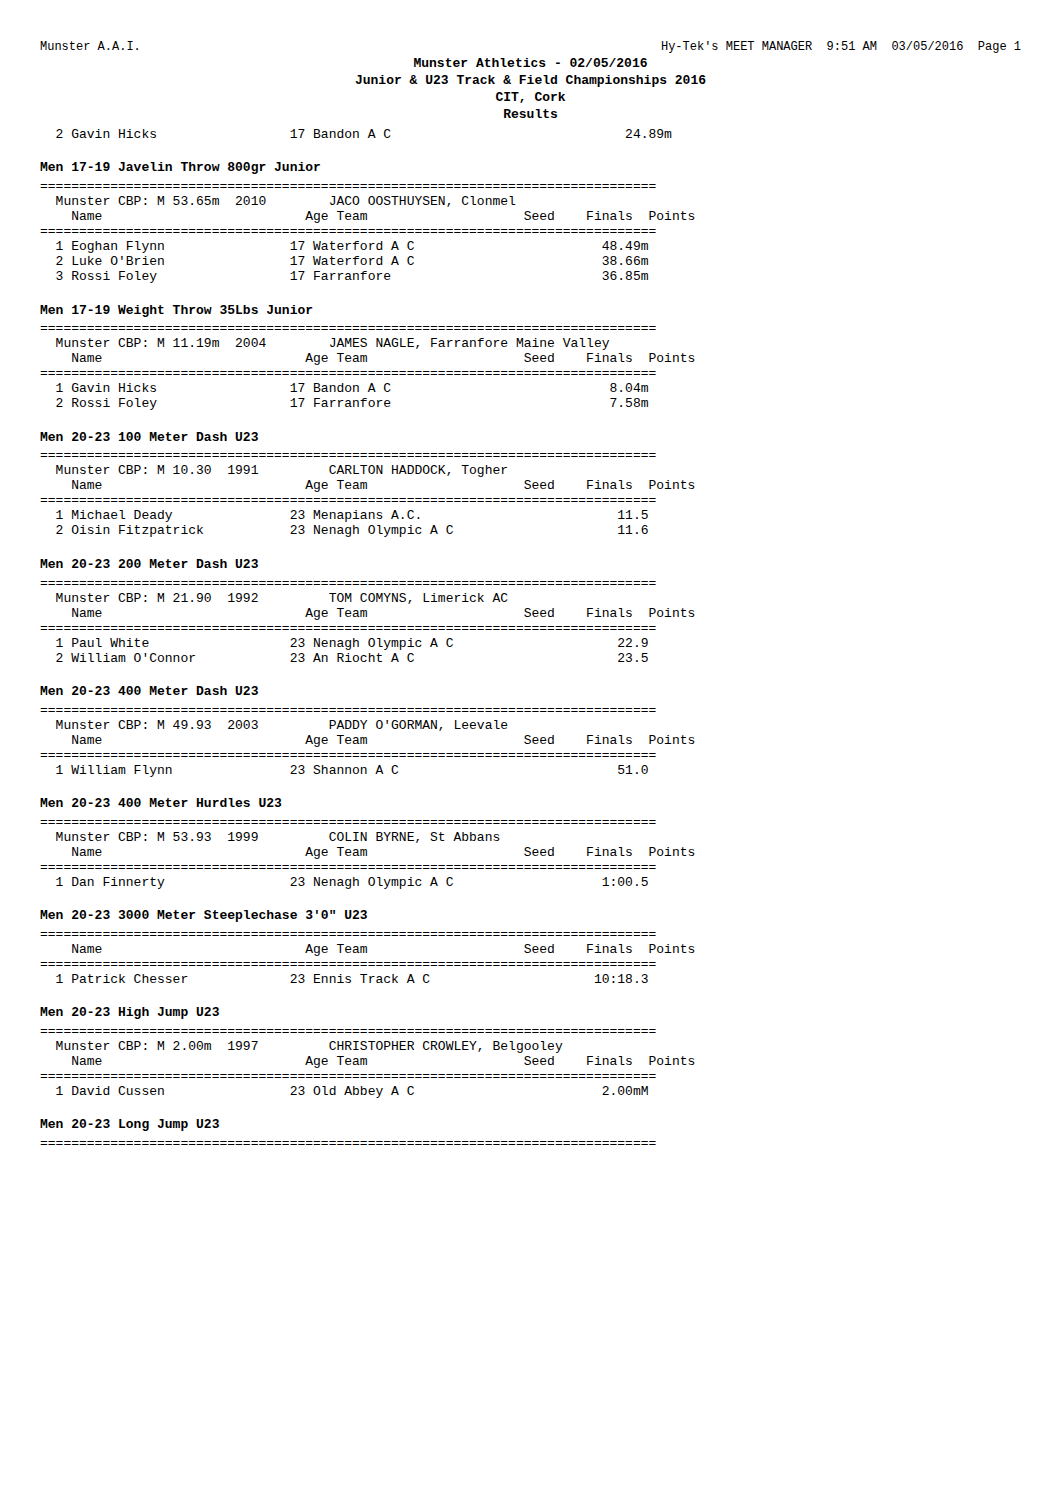Munster A.A.I. Hy-Tek's MEET MANAGER 9:51 AM 03/05/2016 Page 1
Munster Athletics - 02/05/2016
Junior & U23 Track & Field Championships 2016
CIT, Cork
Results
  2 Gavin Hicks                 17 Bandon A C                              24.89m
Men 17-19 Javelin Throw 800gr Junior
===============================================================================
  Munster CBP: M 53.65m  2010        JACO OOSTHUYSEN, Clonmel
    Name                          Age Team                    Seed    Finals  Points
===============================================================================
  1 Eoghan Flynn                17 Waterford A C                        48.49m
  2 Luke O'Brien                17 Waterford A C                        38.66m
  3 Rossi Foley                 17 Farranfore                           36.85m
Men 17-19 Weight Throw 35Lbs Junior
===============================================================================
  Munster CBP: M 11.19m  2004        JAMES NAGLE, Farranfore Maine Valley
    Name                          Age Team                    Seed    Finals  Points
===============================================================================
  1 Gavin Hicks                 17 Bandon A C                            8.04m
  2 Rossi Foley                 17 Farranfore                            7.58m
Men 20-23 100 Meter Dash U23
===============================================================================
  Munster CBP: M 10.30  1991         CARLTON HADDOCK, Togher
    Name                          Age Team                    Seed    Finals  Points
===============================================================================
  1 Michael Deady               23 Menapians A.C.                         11.5
  2 Oisin Fitzpatrick           23 Nenagh Olympic A C                     11.6
Men 20-23 200 Meter Dash U23
===============================================================================
  Munster CBP: M 21.90  1992         TOM COMYNS, Limerick AC
    Name                          Age Team                    Seed    Finals  Points
===============================================================================
  1 Paul White                  23 Nenagh Olympic A C                     22.9
  2 William O'Connor            23 An Riocht A C                          23.5
Men 20-23 400 Meter Dash U23
===============================================================================
  Munster CBP: M 49.93  2003         PADDY O'GORMAN, Leevale
    Name                          Age Team                    Seed    Finals  Points
===============================================================================
  1 William Flynn               23 Shannon A C                            51.0
Men 20-23 400 Meter Hurdles U23
===============================================================================
  Munster CBP: M 53.93  1999         COLIN BYRNE, St Abbans
    Name                          Age Team                    Seed    Finals  Points
===============================================================================
  1 Dan Finnerty                23 Nenagh Olympic A C                   1:00.5
Men 20-23 3000 Meter Steeplechase 3'0" U23
===============================================================================
    Name                          Age Team                    Seed    Finals  Points
===============================================================================
  1 Patrick Chesser             23 Ennis Track A C                     10:18.3
Men 20-23 High Jump U23
===============================================================================
  Munster CBP: M 2.00m  1997         CHRISTOPHER CROWLEY, Belgooley
    Name                          Age Team                    Seed    Finals  Points
===============================================================================
  1 David Cussen                23 Old Abbey A C                        2.00mM
Men 20-23 Long Jump U23
===============================================================================